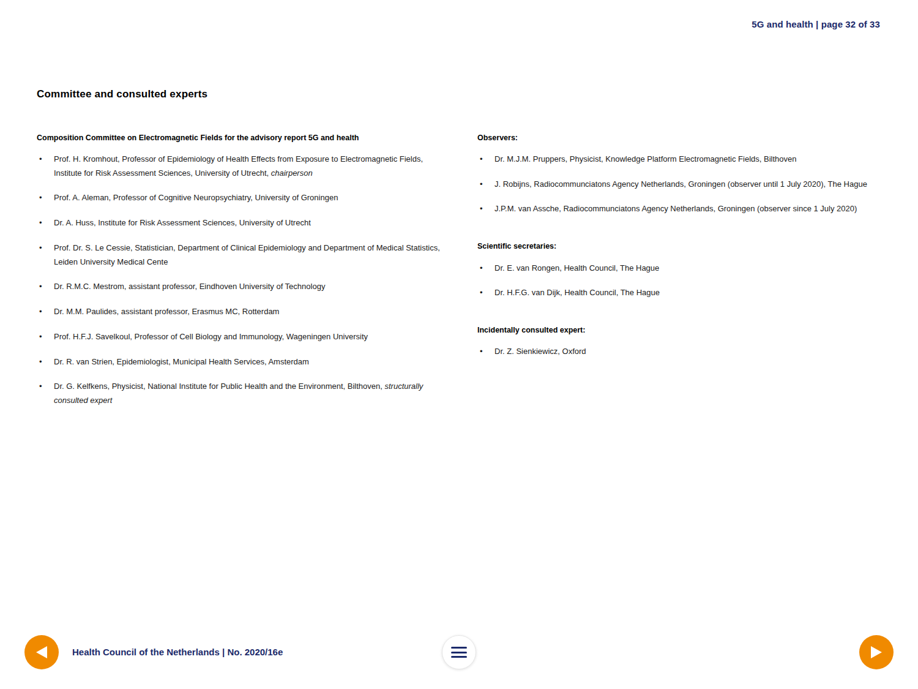5G and health | page 32 of 33
Committee and consulted experts
Composition Committee on Electromagnetic Fields for the advisory report 5G and health
Prof. H. Kromhout, Professor of Epidemiology of Health Effects from Exposure to Electromagnetic Fields, Institute for Risk Assessment Sciences, University of Utrecht, chairperson
Prof. A. Aleman, Professor of Cognitive Neuropsychiatry, University of Groningen
Dr. A. Huss, Institute for Risk Assessment Sciences, University of Utrecht
Prof. Dr. S. Le Cessie, Statistician, Department of Clinical Epidemiology and Department of Medical Statistics, Leiden University Medical Cente
Dr. R.M.C. Mestrom, assistant professor, Eindhoven University of Technology
Dr. M.M. Paulides, assistant professor, Erasmus MC, Rotterdam
Prof. H.F.J. Savelkoul, Professor of Cell Biology and Immunology, Wageningen University
Dr. R. van Strien, Epidemiologist, Municipal Health Services, Amsterdam
Dr. G. Kelfkens, Physicist, National Institute for Public Health and the Environment, Bilthoven, structurally consulted expert
Observers:
Dr. M.J.M. Pruppers, Physicist, Knowledge Platform Electromagnetic Fields, Bilthoven
J. Robijns, Radiocommunciatons Agency Netherlands, Groningen (observer until 1 July 2020), The Hague
J.P.M. van Assche, Radiocommunciatons Agency Netherlands, Groningen (observer since 1 July 2020)
Scientific secretaries:
Dr. E. van Rongen, Health Council, The Hague
Dr. H.F.G. van Dijk, Health Council, The Hague
Incidentally consulted expert:
Dr. Z. Sienkiewicz, Oxford
Health Council of the Netherlands | No. 2020/16e